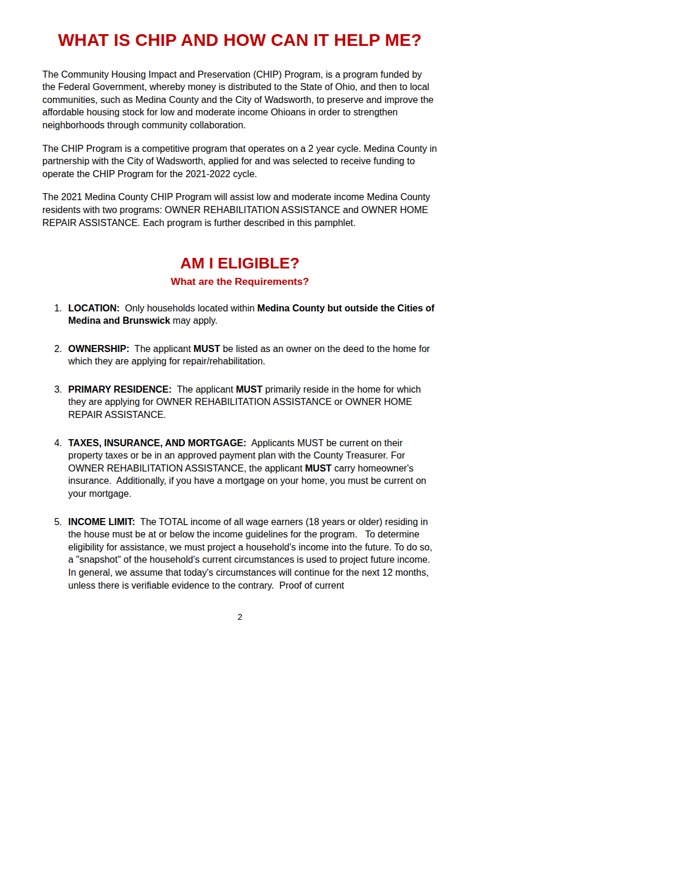WHAT IS CHIP AND HOW CAN IT HELP ME?
The Community Housing Impact and Preservation (CHIP) Program, is a program funded by the Federal Government, whereby money is distributed to the State of Ohio, and then to local communities, such as Medina County and the City of Wadsworth, to preserve and improve the affordable housing stock for low and moderate income Ohioans in order to strengthen neighborhoods through community collaboration.
The CHIP Program is a competitive program that operates on a 2 year cycle. Medina County in partnership with the City of Wadsworth, applied for and was selected to receive funding to operate the CHIP Program for the 2021-2022 cycle.
The 2021 Medina County CHIP Program will assist low and moderate income Medina County residents with two programs: OWNER REHABILITATION ASSISTANCE and OWNER HOME REPAIR ASSISTANCE. Each program is further described in this pamphlet.
AM I ELIGIBLE?
What are the Requirements?
LOCATION: Only households located within Medina County but outside the Cities of Medina and Brunswick may apply.
OWNERSHIP: The applicant MUST be listed as an owner on the deed to the home for which they are applying for repair/rehabilitation.
PRIMARY RESIDENCE: The applicant MUST primarily reside in the home for which they are applying for OWNER REHABILITATION ASSISTANCE or OWNER HOME REPAIR ASSISTANCE.
TAXES, INSURANCE, AND MORTGAGE: Applicants MUST be current on their property taxes or be in an approved payment plan with the County Treasurer. For OWNER REHABILITATION ASSISTANCE, the applicant MUST carry homeowner's insurance. Additionally, if you have a mortgage on your home, you must be current on your mortgage.
INCOME LIMIT: The TOTAL income of all wage earners (18 years or older) residing in the house must be at or below the income guidelines for the program. To determine eligibility for assistance, we must project a household's income into the future. To do so, a "snapshot" of the household's current circumstances is used to project future income. In general, we assume that today's circumstances will continue for the next 12 months, unless there is verifiable evidence to the contrary. Proof of current
2